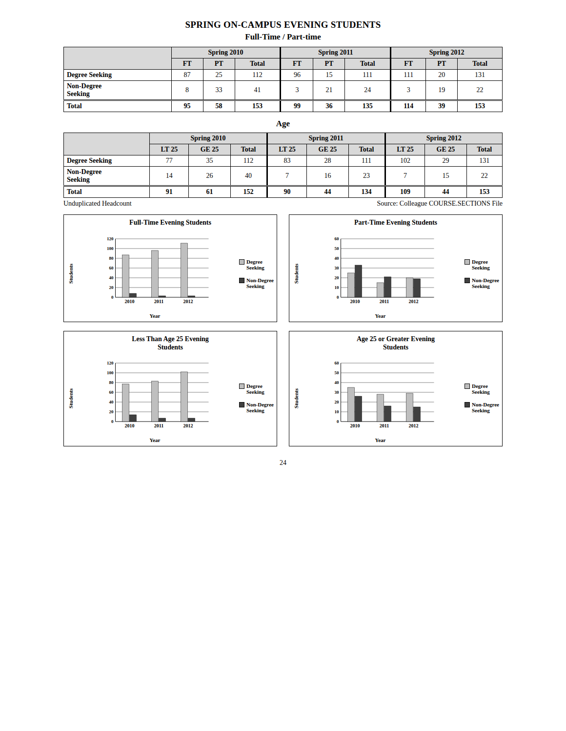SPRING ON-CAMPUS EVENING STUDENTS
Full-Time / Part-time
| | Spring 2010 | Spring 2011 | Spring 2012 |
| --- | --- | --- | --- |
| FT | PT | Total | FT | PT | Total | FT | PT | Total |
| Degree Seeking | 87 | 25 | 112 | 96 | 15 | 111 | 111 | 20 | 131 |
| Non-Degree Seeking | 8 | 33 | 41 | 3 | 21 | 24 | 3 | 19 | 22 |
| Total | 95 | 58 | 153 | 99 | 36 | 135 | 114 | 39 | 153 |
Age
| | Spring 2010 | Spring 2011 | Spring 2012 |
| --- | --- | --- | --- |
| LT 25 | GE 25 | Total | LT 25 | GE 25 | Total | LT 25 | GE 25 | Total |
| Degree Seeking | 77 | 35 | 112 | 83 | 28 | 111 | 102 | 29 | 131 |
| Non-Degree Seeking | 14 | 26 | 40 | 7 | 16 | 23 | 7 | 15 | 22 |
| Total | 91 | 61 | 152 | 90 | 44 | 134 | 109 | 44 | 153 |
Unduplicated Headcount
Source: Colleague COURSE.SECTIONS File
Full-Time Evening Students
Students
120 100 80 60 40 20 0 2010 2011 2012
Year
Degree
Seeking
Non-Degree
Seeking
Part-Time Evening Students
Students
60 50 40 30 20 10 0 2010 2011 2012
Year
Degree
Seeking
Non-Degree
Seeking
Less Than Age 25 Evening
Students
Students
120 100 80 60 40 20 0 2010 2011 2012
Year
Degree
Seeking
Non-Degree
Seeking
Age 25 or Greater Evening
Students
Students
60 50 40 30 20 10 0 2010 2011 2012
Year
Degree
Seeking
Non-Degree
Seeking
24